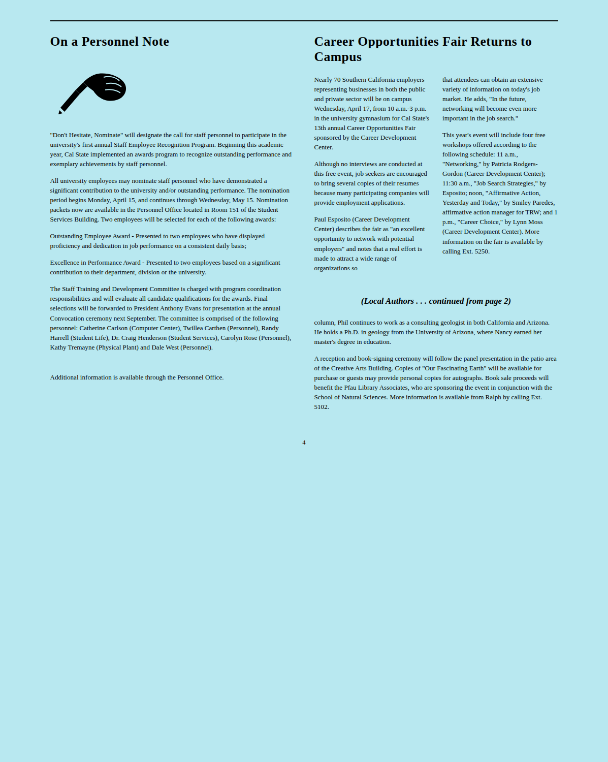On a Personnel Note
"Don't Hesitate, Nominate" will designate the call for staff personnel to participate in the university's first annual Staff Employee Recognition Program. Beginning this academic year, Cal State implemented an awards program to recognize outstanding performance and exemplary achievements by staff personnel.
All university employees may nominate staff personnel who have demonstrated a significant contribution to the university and/or outstanding performance. The nomination period begins Monday, April 15, and continues through Wednesday, May 15. Nomination packets now are available in the Personnel Office located in Room 151 of the Student Services Building. Two employees will be selected for each of the following awards:
Outstanding Employee Award - Presented to two employees who have displayed proficiency and dedication in job performance on a consistent daily basis;
Excellence in Performance Award - Presented to two employees based on a significant contribution to their department, division or the university.
The Staff Training and Development Committee is charged with program coordination responsibilities and will evaluate all candidate qualifications for the awards. Final selections will be forwarded to President Anthony Evans for presentation at the annual Convocation ceremony next September. The committee is comprised of the following personnel: Catherine Carlson (Computer Center), Twillea Carthen (Personnel), Randy Harrell (Student Life), Dr. Craig Henderson (Student Services), Carolyn Rose (Personnel), Kathy Tremayne (Physical Plant) and Dale West (Personnel).
Additional information is available through the Personnel Office.
Career Opportunities Fair Returns to Campus
Nearly 70 Southern California employers representing businesses in both the public and private sector will be on campus Wednesday, April 17, from 10 a.m.-3 p.m. in the university gymnasium for Cal State's 13th annual Career Opportunities Fair sponsored by the Career Development Center.
Although no interviews are conducted at this free event, job seekers are encouraged to bring several copies of their resumes because many participating companies will provide employment applications.
Paul Esposito (Career Development Center) describes the fair as "an excellent opportunity to network with potential employers" and notes that a real effort is made to attract a wide range of organizations so
that attendees can obtain an extensive variety of information on today's job market. He adds, "In the future, networking will become even more important in the job search."
This year's event will include four free workshops offered according to the following schedule: 11 a.m., "Networking," by Patricia Rodgers-Gordon (Career Development Center); 11:30 a.m., "Job Search Strategies," by Esposito; noon, "Affirmative Action, Yesterday and Today," by Smiley Paredes, affirmative action manager for TRW; and 1 p.m., "Career Choice," by Lynn Moss (Career Development Center). More information on the fair is available by calling Ext. 5250.
(Local Authors . . . continued from page 2)
column, Phil continues to work as a consulting geologist in both California and Arizona. He holds a Ph.D. in geology from the University of Arizona, where Nancy earned her master's degree in education.
A reception and book-signing ceremony will follow the panel presentation in the patio area of the Creative Arts Building. Copies of "Our Fascinating Earth" will be available for purchase or guests may provide personal copies for autographs. Book sale proceeds will benefit the Pfau Library Associates, who are sponsoring the event in conjunction with the School of Natural Sciences. More information is available from Ralph by calling Ext. 5102.
4